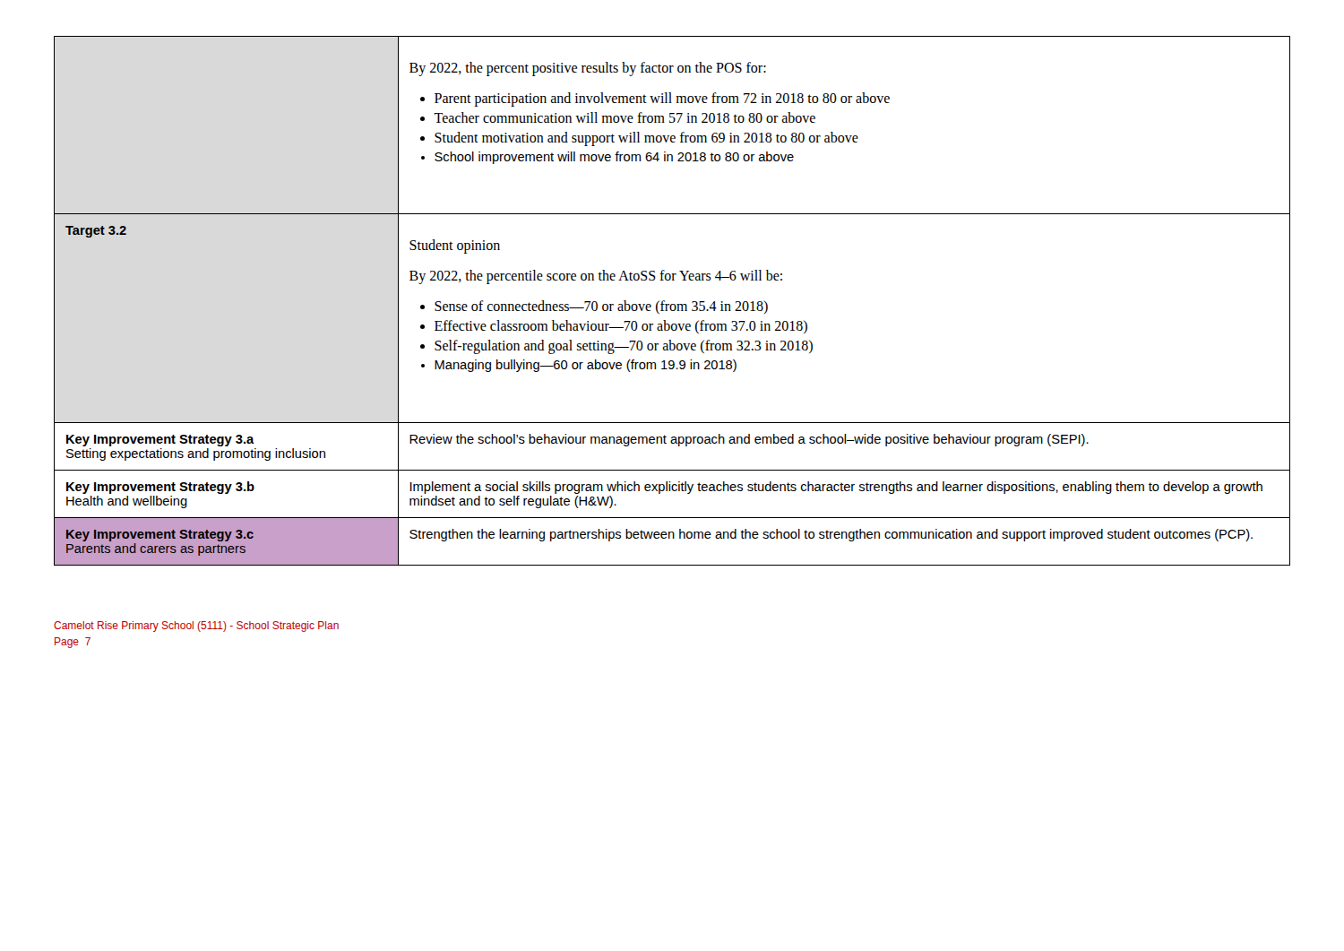| | By 2022, the percent positive results by factor on the POS for: Parent participation and involvement will move from 72 in 2018 to 80 or above Teacher communication will move from 57 in 2018 to 80 or above Student motivation and support will move from 69 in 2018 to 80 or above School improvement will move from 64 in 2018 to 80 or above |
| Target 3.2 | Student opinion By 2022, the percentile score on the AtoSS for Years 4–6 will be: Sense of connectedness—70 or above (from 35.4 in 2018) Effective classroom behaviour—70 or above (from 37.0 in 2018) Self-regulation and goal setting—70 or above (from 32.3 in 2018) Managing bullying—60 or above (from 19.9 in 2018) |
| Key Improvement Strategy 3.a Setting expectations and promoting inclusion | Review the school’s behaviour management approach and embed a school–wide positive behaviour program (SEPI). |
| Key Improvement Strategy 3.b Health and wellbeing | Implement a social skills program which explicitly teaches students character strengths and learner dispositions, enabling them to develop a growth mindset and to self regulate (H&W). |
| Key Improvement Strategy 3.c Parents and carers as partners | Strengthen the learning partnerships between home and the school to strengthen communication and support improved student outcomes (PCP). |
Camelot Rise Primary School (5111) - School Strategic Plan
Page 7